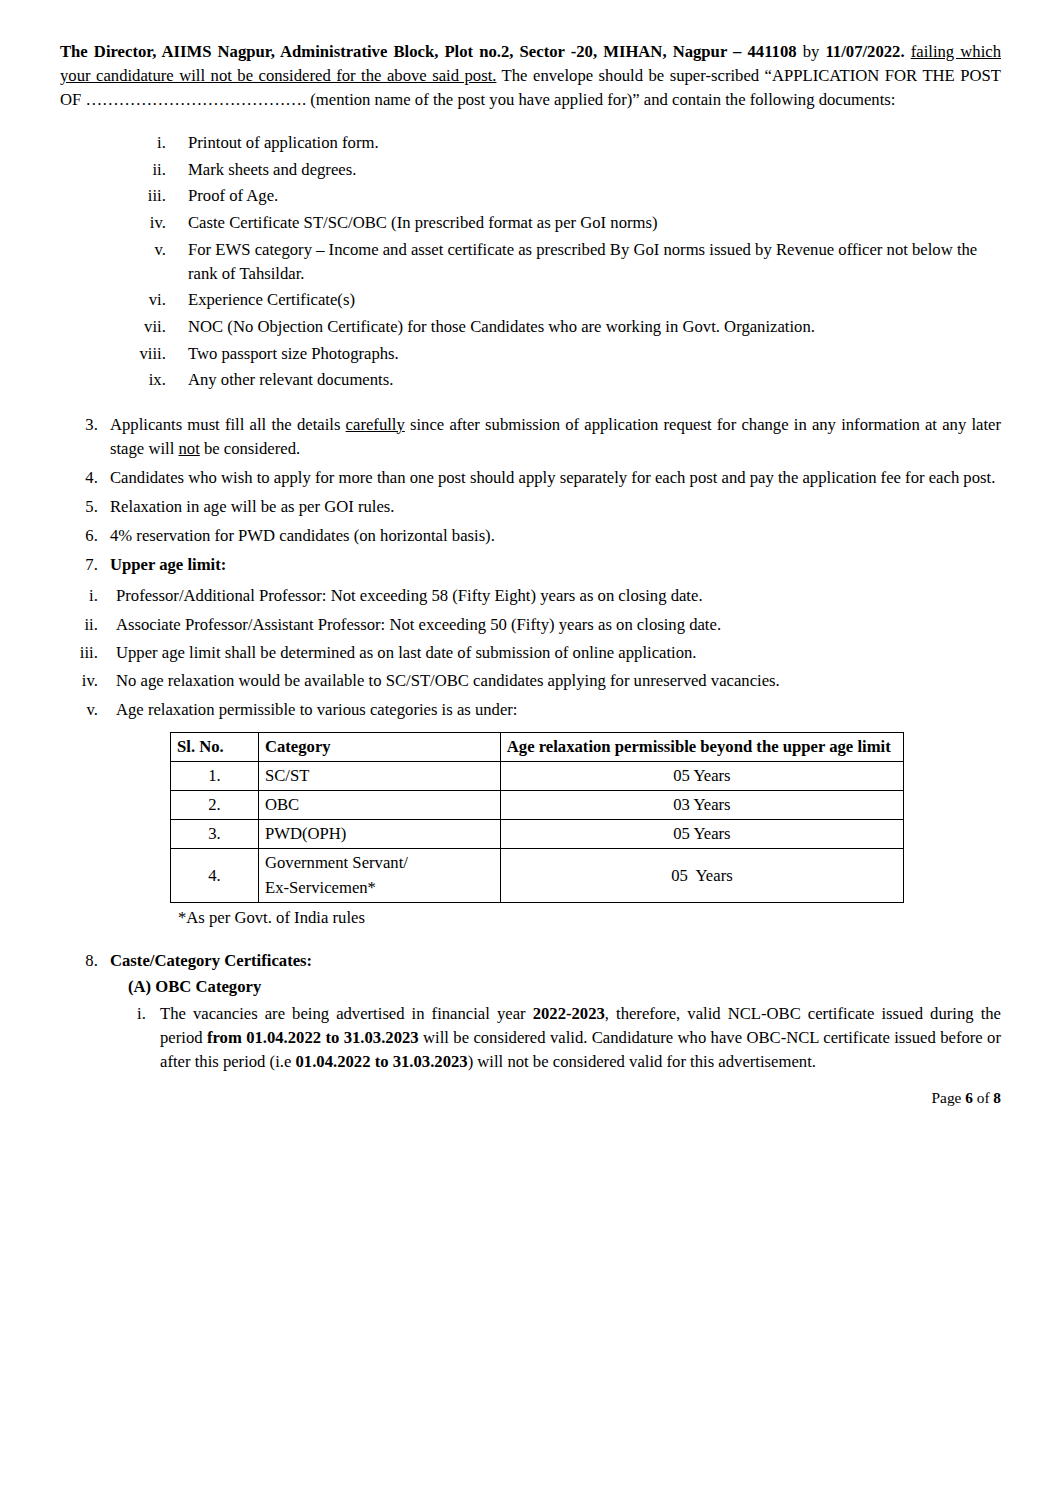The Director, AIIMS Nagpur, Administrative Block, Plot no.2, Sector -20, MIHAN, Nagpur – 441108 by 11/07/2022. failing which your candidature will not be considered for the above said post. The envelope should be super-scribed “APPLICATION FOR THE POST OF …………………………………. (mention name of the post you have applied for)” and contain the following documents:
Printout of application form.
Mark sheets and degrees.
Proof of Age.
Caste Certificate ST/SC/OBC (In prescribed format as per GoI norms)
For EWS category – Income and asset certificate as prescribed By GoI norms issued by Revenue officer not below the rank of Tahsildar.
Experience Certificate(s)
NOC (No Objection Certificate) for those Candidates who are working in Govt. Organization.
Two passport size Photographs.
Any other relevant documents.
Applicants must fill all the details carefully since after submission of application request for change in any information at any later stage will not be considered.
Candidates who wish to apply for more than one post should apply separately for each post and pay the application fee for each post.
Relaxation in age will be as per GOI rules.
4% reservation for PWD candidates (on horizontal basis).
Upper age limit:
Professor/Additional Professor: Not exceeding 58 (Fifty Eight) years as on closing date.
Associate Professor/Assistant Professor: Not exceeding 50 (Fifty) years as on closing date.
Upper age limit shall be determined as on last date of submission of online application.
No age relaxation would be available to SC/ST/OBC candidates applying for unreserved vacancies.
Age relaxation permissible to various categories is as under:
| Sl. No. | Category | Age relaxation permissible beyond the upper age limit |
| --- | --- | --- |
| 1. | SC/ST | 05 Years |
| 2. | OBC | 03 Years |
| 3. | PWD(OPH) | 05 Years |
| 4. | Government Servant/ Ex-Servicemen* | 05 Years |
*As per Govt. of India rules
Caste/Category Certificates:
(A) OBC Category
The vacancies are being advertised in financial year 2022-2023, therefore, valid NCL-OBC certificate issued during the period from 01.04.2022 to 31.03.2023 will be considered valid. Candidature who have OBC-NCL certificate issued before or after this period (i.e 01.04.2022 to 31.03.2023) will not be considered valid for this advertisement.
Page 6 of 8